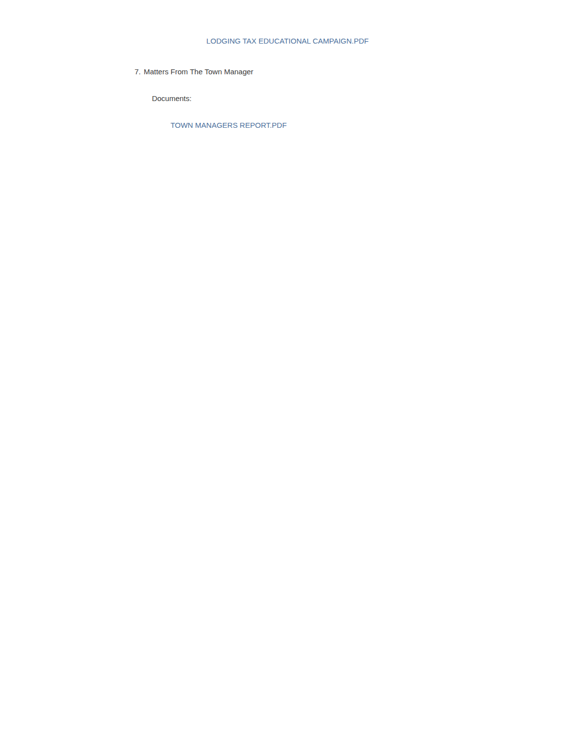LODGING TAX EDUCATIONAL CAMPAIGN.PDF
7. Matters From The Town Manager
Documents:
TOWN MANAGERS REPORT.PDF